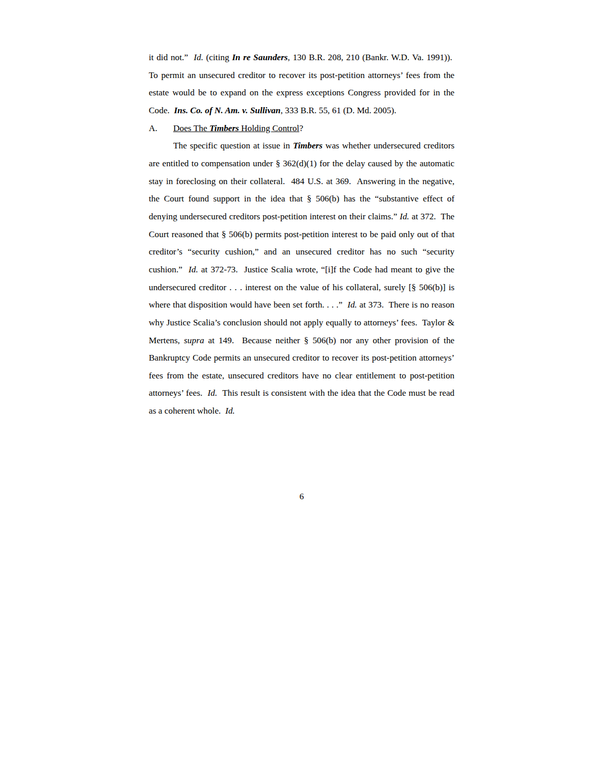it did not.” Id. (citing In re Saunders, 130 B.R. 208, 210 (Bankr. W.D. Va. 1991)). To permit an unsecured creditor to recover its post-petition attorneys’ fees from the estate would be to expand on the express exceptions Congress provided for in the Code. Ins. Co. of N. Am. v. Sullivan, 333 B.R. 55, 61 (D. Md. 2005).
A. Does The Timbers Holding Control?
The specific question at issue in Timbers was whether undersecured creditors are entitled to compensation under § 362(d)(1) for the delay caused by the automatic stay in foreclosing on their collateral. 484 U.S. at 369. Answering in the negative, the Court found support in the idea that § 506(b) has the “substantive effect of denying undersecured creditors post-petition interest on their claims.” Id. at 372. The Court reasoned that § 506(b) permits post-petition interest to be paid only out of that creditor’s “security cushion,” and an unsecured creditor has no such “security cushion.” Id. at 372-73. Justice Scalia wrote, “[i]f the Code had meant to give the undersecured creditor . . . interest on the value of his collateral, surely [§ 506(b)] is where that disposition would have been set forth. . . .” Id. at 373. There is no reason why Justice Scalia’s conclusion should not apply equally to attorneys’ fees. Taylor & Mertens, supra at 149. Because neither § 506(b) nor any other provision of the Bankruptcy Code permits an unsecured creditor to recover its post-petition attorneys’ fees from the estate, unsecured creditors have no clear entitlement to post-petition attorneys’ fees. Id. This result is consistent with the idea that the Code must be read as a coherent whole. Id.
6